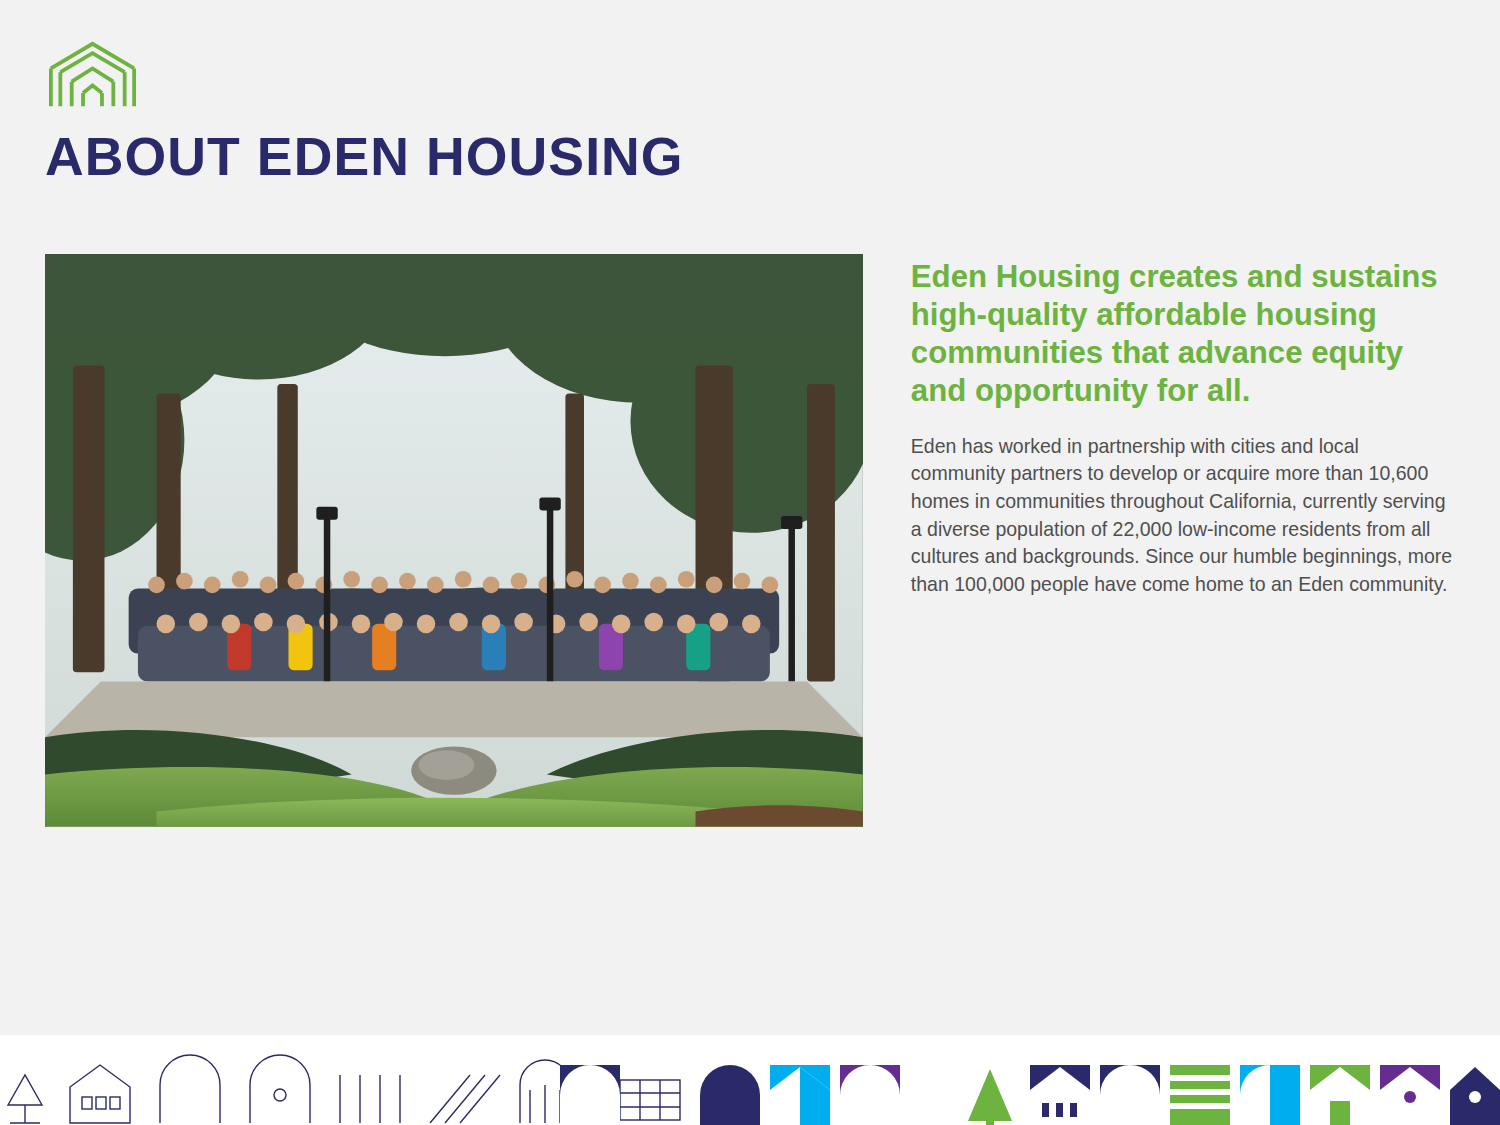About Eden Housing
Eden Housing creates and sustains high-quality affordable housing communities that advance equity and opportunity for all.
Eden has worked in partnership with cities and local community partners to develop or acquire more than 10,600 homes in communities throughout California, currently serving a diverse population of 22,000 low-income residents from all cultures and backgrounds. Since our humble beginnings, more than 100,000 people have come home to an Eden community.